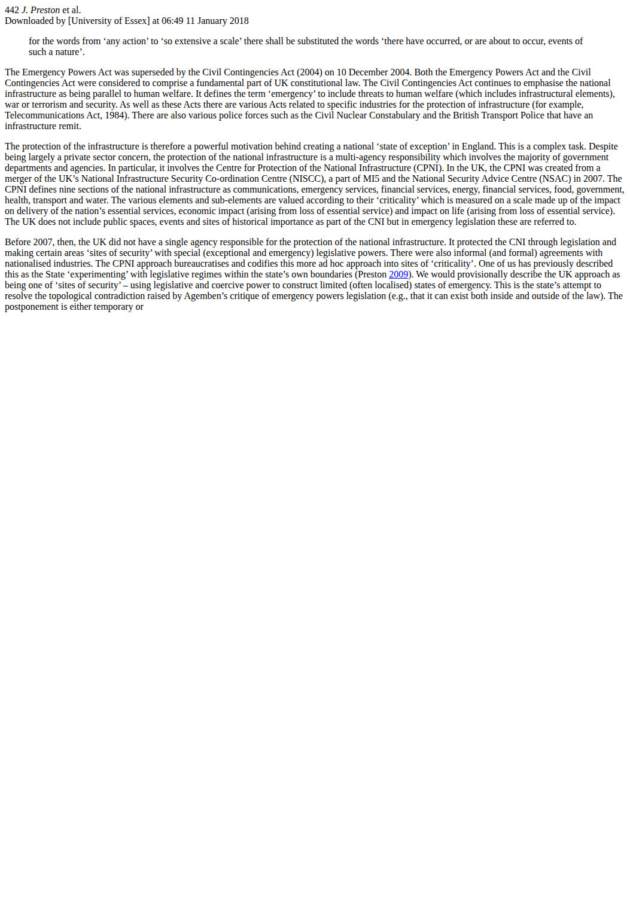442 J. Preston et al.
Downloaded by [University of Essex] at 06:49 11 January 2018
for the words from ‘any action’ to ‘so extensive a scale’ there shall be substituted the words ‘there have occurred, or are about to occur, events of such a nature’.
The Emergency Powers Act was superseded by the Civil Contingencies Act (2004) on 10 December 2004. Both the Emergency Powers Act and the Civil Contingencies Act were considered to comprise a fundamental part of UK constitutional law. The Civil Contingencies Act continues to emphasise the national infrastructure as being parallel to human welfare. It defines the term ‘emergency’ to include threats to human welfare (which includes infrastructural elements), war or terrorism and security. As well as these Acts there are various Acts related to specific industries for the protection of infrastructure (for example, Telecommunications Act, 1984). There are also various police forces such as the Civil Nuclear Constabulary and the British Transport Police that have an infrastructure remit.
The protection of the infrastructure is therefore a powerful motivation behind creating a national ‘state of exception’ in England. This is a complex task. Despite being largely a private sector concern, the protection of the national infrastructure is a multi-agency responsibility which involves the majority of government departments and agencies. In particular, it involves the Centre for Protection of the National Infrastructure (CPNI). In the UK, the CPNI was created from a merger of the UK’s National Infrastructure Security Co-ordination Centre (NISCC), a part of MI5 and the National Security Advice Centre (NSAC) in 2007. The CPNI defines nine sections of the national infrastructure as communications, emergency services, financial services, energy, financial services, food, government, health, transport and water. The various elements and sub-elements are valued according to their ‘criticality’ which is measured on a scale made up of the impact on delivery of the nation’s essential services, economic impact (arising from loss of essential service) and impact on life (arising from loss of essential service). The UK does not include public spaces, events and sites of historical importance as part of the CNI but in emergency legislation these are referred to.
Before 2007, then, the UK did not have a single agency responsible for the protection of the national infrastructure. It protected the CNI through legislation and making certain areas ‘sites of security’ with special (exceptional and emergency) legislative powers. There were also informal (and formal) agreements with nationalised industries. The CPNI approach bureaucratises and codifies this more ad hoc approach into sites of ‘criticality’. One of us has previously described this as the State ‘experimenting’ with legislative regimes within the state’s own boundaries (Preston 2009). We would provisionally describe the UK approach as being one of ‘sites of security’ – using legislative and coercive power to construct limited (often localised) states of emergency. This is the state’s attempt to resolve the topological contradiction raised by Agemben’s critique of emergency powers legislation (e.g., that it can exist both inside and outside of the law). The postponement is either temporary or